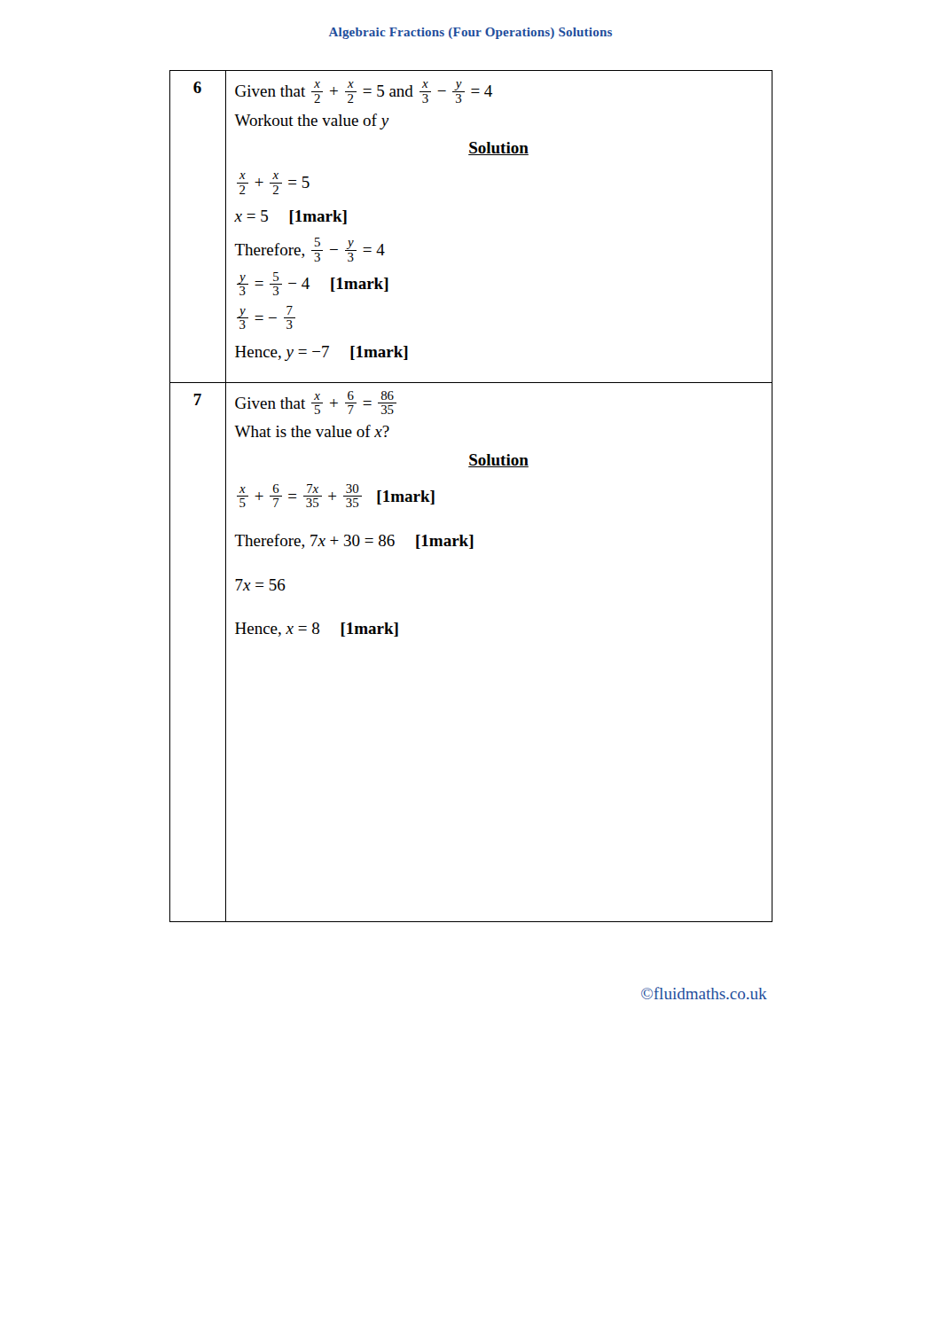Algebraic Fractions (Four Operations) Solutions
| 6 | Given that x 2 + x 2 = 5 and x 3 − y 3 = 4 Workout the value of y Solution x 2 + x 2 = 5 x = 5 [1mark] Therefore, 5 3 − y 3 = 4 y 3 = 5 3 − 4 [1mark] y 3 = − 7 3 Hence, y = −7 [1mark] |
| 7 | Given that x 5 + 6 7 = 86 35 What is the value of x ? Solution x 5 + 6 7 = 7 x 35 + 30 35 [1mark] Therefore, 7 x + 30 = 86 [1mark] 7 x = 56 Hence, x = 8 [1mark] |
©fluidmaths.co.uk